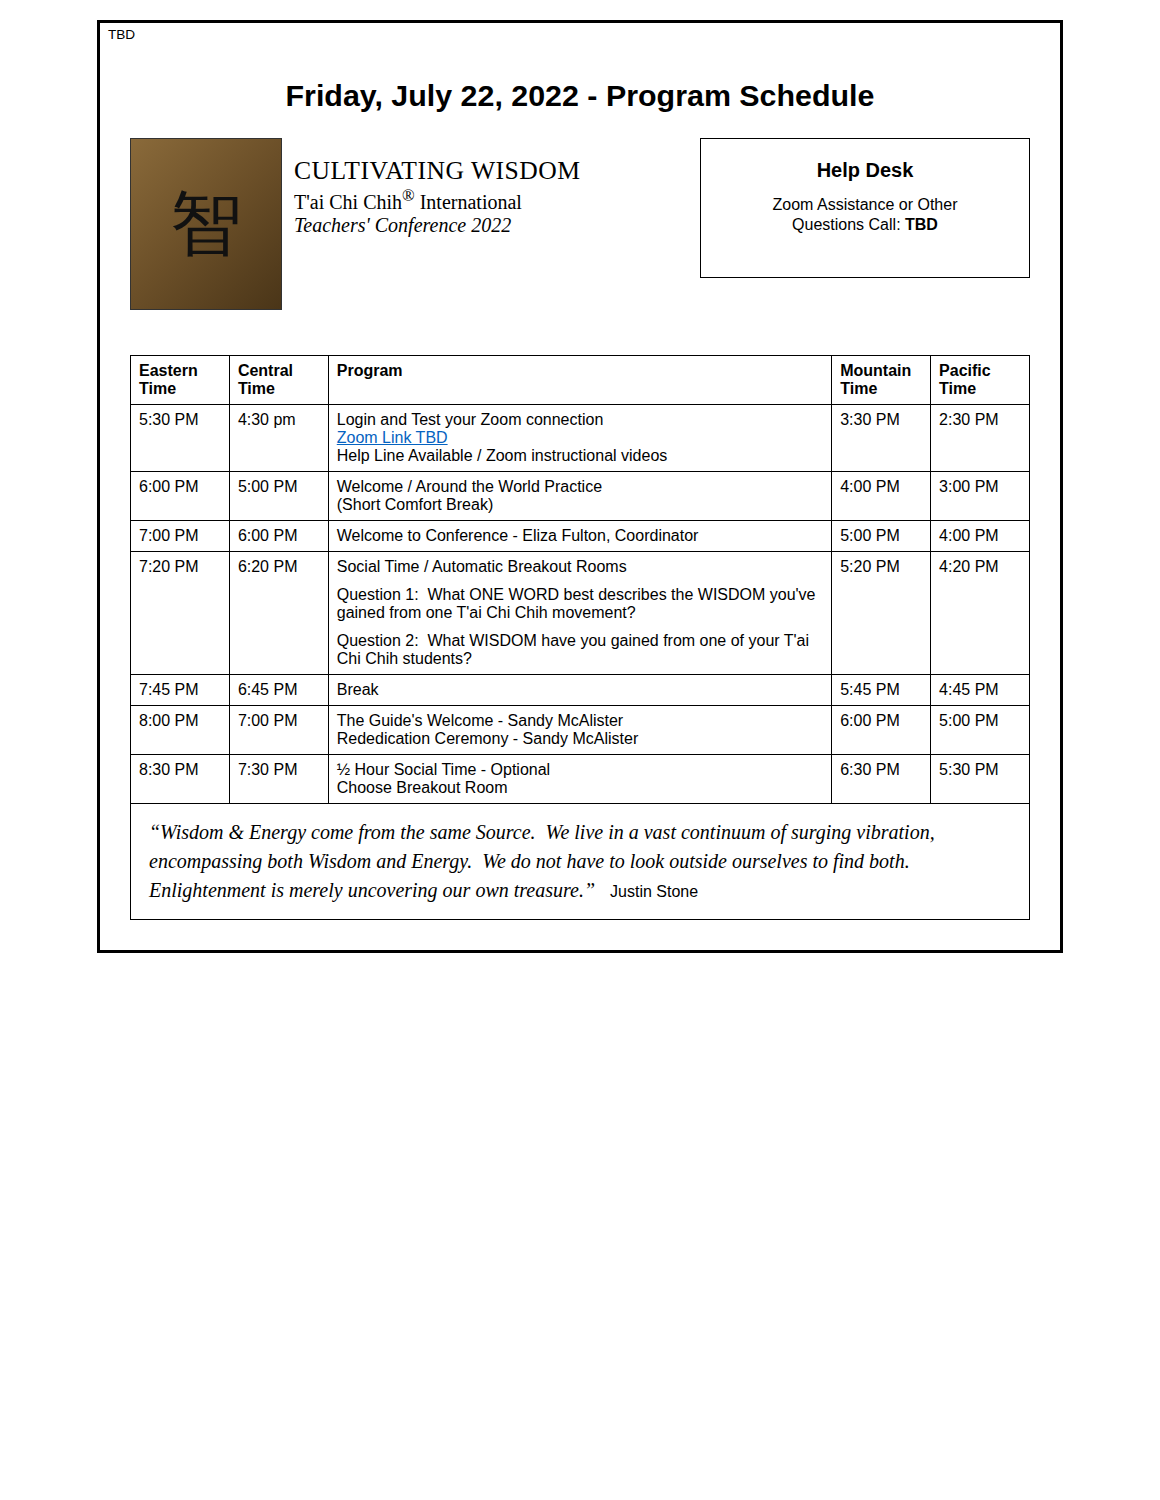TBD
Friday, July 22, 2022 - Program Schedule
智
CULTIVATING WISDOM
T'ai Chi Chih® International
Teachers' Conference 2022
Help Desk
Zoom Assistance or Other
Questions Call: TBD
| Eastern Time | Central Time | Program | Mountain Time | Pacific Time |
| --- | --- | --- | --- | --- |
| 5:30 PM | 4:30 pm | Login and Test your Zoom connection Zoom Link TBD Help Line Available / Zoom instructional videos | 3:30 PM | 2:30 PM |
| 6:00 PM | 5:00 PM | Welcome / Around the World Practice (Short Comfort Break) | 4:00 PM | 3:00 PM |
| 7:00 PM | 6:00 PM | Welcome to Conference - Eliza Fulton, Coordinator | 5:00 PM | 4:00 PM |
| 7:20 PM | 6:20 PM | Social Time / Automatic Breakout Rooms Question 1: What ONE WORD best describes the WISDOM you've gained from one T'ai Chi Chih movement? Question 2: What WISDOM have you gained from one of your T'ai Chi Chih students? | 5:20 PM | 4:20 PM |
| 7:45 PM | 6:45 PM | Break | 5:45 PM | 4:45 PM |
| 8:00 PM | 7:00 PM | The Guide's Welcome - Sandy McAlister Rededication Ceremony - Sandy McAlister | 6:00 PM | 5:00 PM |
| 8:30 PM | 7:30 PM | ½ Hour Social Time - Optional Choose Breakout Room | 6:30 PM | 5:30 PM |
“Wisdom & Energy come from the same Source. We live in a vast continuum of surging vibration, encompassing both Wisdom and Energy. We do not have to look outside ourselves to find both. Enlightenment is merely uncovering our own treasure.” Justin Stone